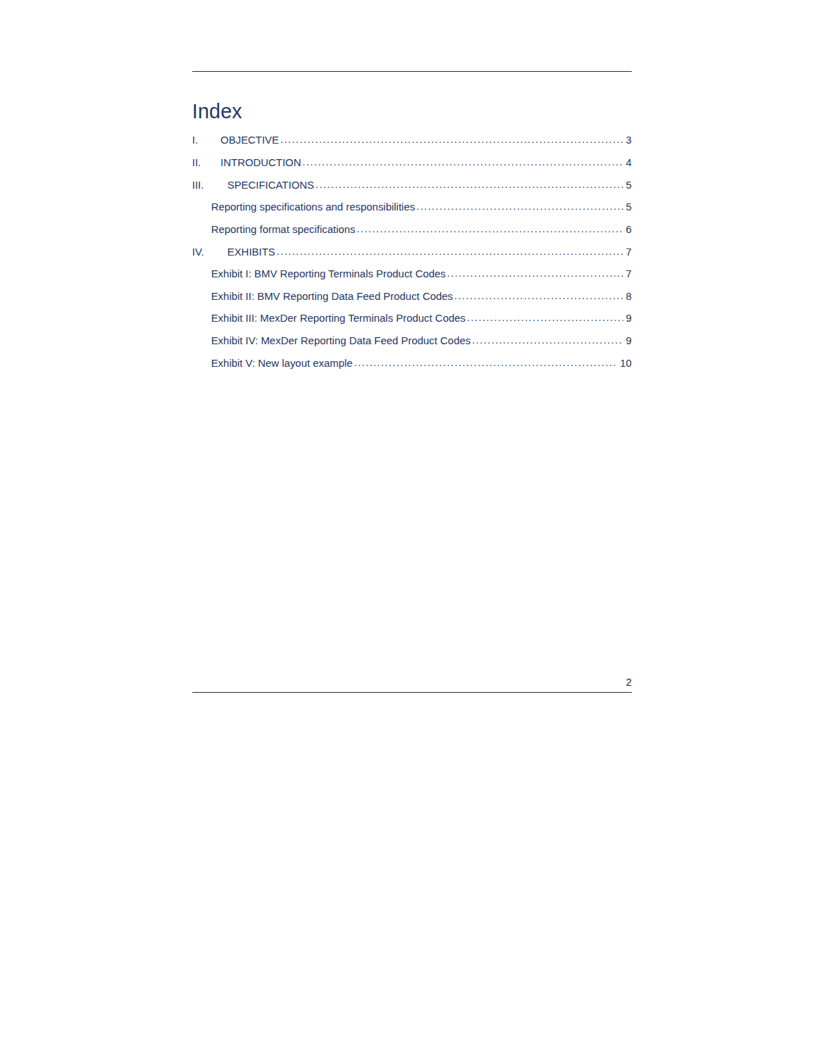Index
I. OBJECTIVE ........................................................................................................................................... 3
II. INTRODUCTION ................................................................................................................................... 4
III. SPECIFICATIONS .................................................................................................................................. 5
Reporting specifications and responsibilities ........................................................................................... 5
Reporting format specifications ............................................................................................................. 6
IV. EXHIBITS ......................................................................................................................................... 7
Exhibit I: BMV Reporting Terminals Product Codes .................................................................................. 7
Exhibit II: BMV Reporting Data Feed Product Codes ............................................................................... 8
Exhibit III: MexDer Reporting Terminals Product Codes ........................................................................... 9
Exhibit IV: MexDer Reporting Data Feed Product Codes ......................................................................... 9
Exhibit V: New layout example .............................................................................................................. 10
2